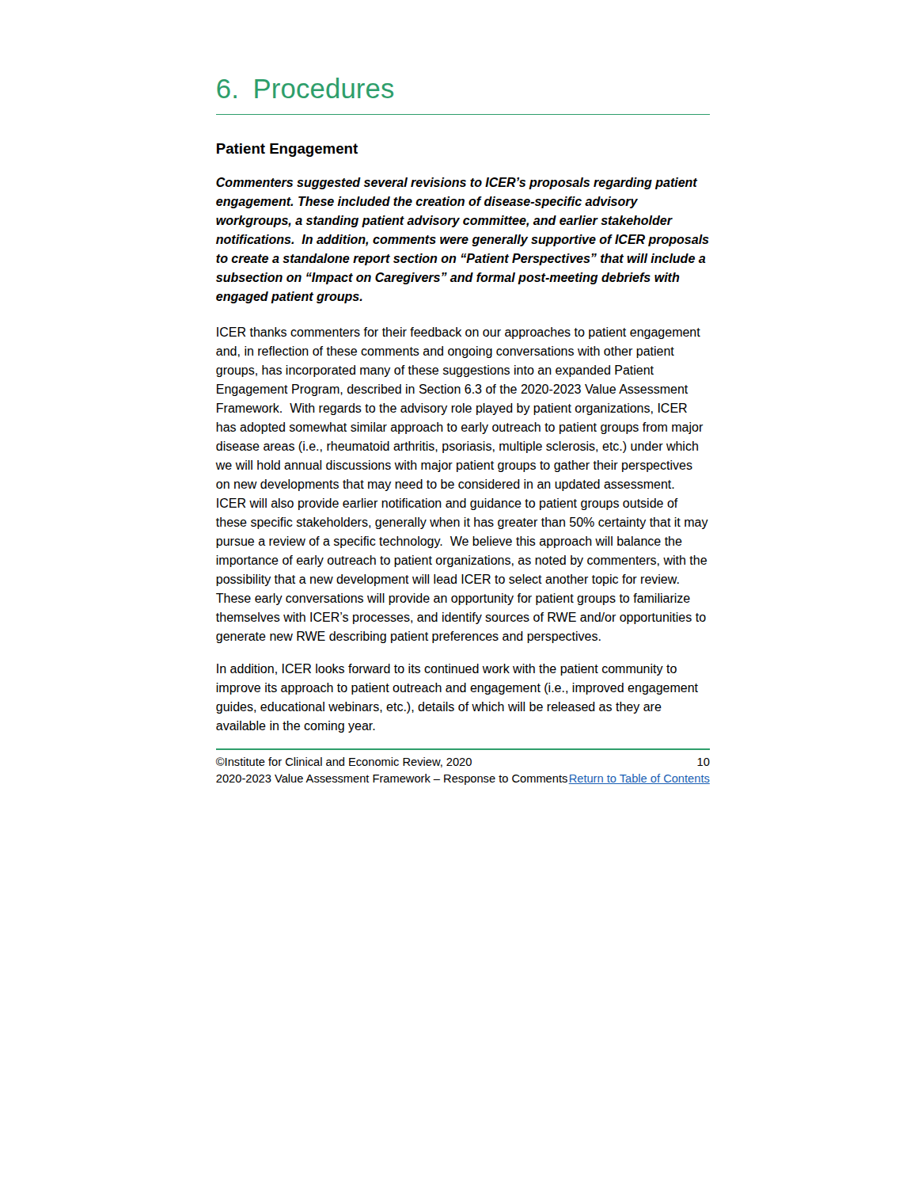6. Procedures
Patient Engagement
Commenters suggested several revisions to ICER’s proposals regarding patient engagement. These included the creation of disease-specific advisory workgroups, a standing patient advisory committee, and earlier stakeholder notifications. In addition, comments were generally supportive of ICER proposals to create a standalone report section on “Patient Perspectives” that will include a subsection on “Impact on Caregivers” and formal post-meeting debriefs with engaged patient groups.
ICER thanks commenters for their feedback on our approaches to patient engagement and, in reflection of these comments and ongoing conversations with other patient groups, has incorporated many of these suggestions into an expanded Patient Engagement Program, described in Section 6.3 of the 2020-2023 Value Assessment Framework. With regards to the advisory role played by patient organizations, ICER has adopted somewhat similar approach to early outreach to patient groups from major disease areas (i.e., rheumatoid arthritis, psoriasis, multiple sclerosis, etc.) under which we will hold annual discussions with major patient groups to gather their perspectives on new developments that may need to be considered in an updated assessment. ICER will also provide earlier notification and guidance to patient groups outside of these specific stakeholders, generally when it has greater than 50% certainty that it may pursue a review of a specific technology. We believe this approach will balance the importance of early outreach to patient organizations, as noted by commenters, with the possibility that a new development will lead ICER to select another topic for review. These early conversations will provide an opportunity for patient groups to familiarize themselves with ICER’s processes, and identify sources of RWE and/or opportunities to generate new RWE describing patient preferences and perspectives.
In addition, ICER looks forward to its continued work with the patient community to improve its approach to patient outreach and engagement (i.e., improved engagement guides, educational webinars, etc.), details of which will be released as they are available in the coming year.
©Institute for Clinical and Economic Review, 2020
10
2020-2023 Value Assessment Framework – Response to Comments
Return to Table of Contents